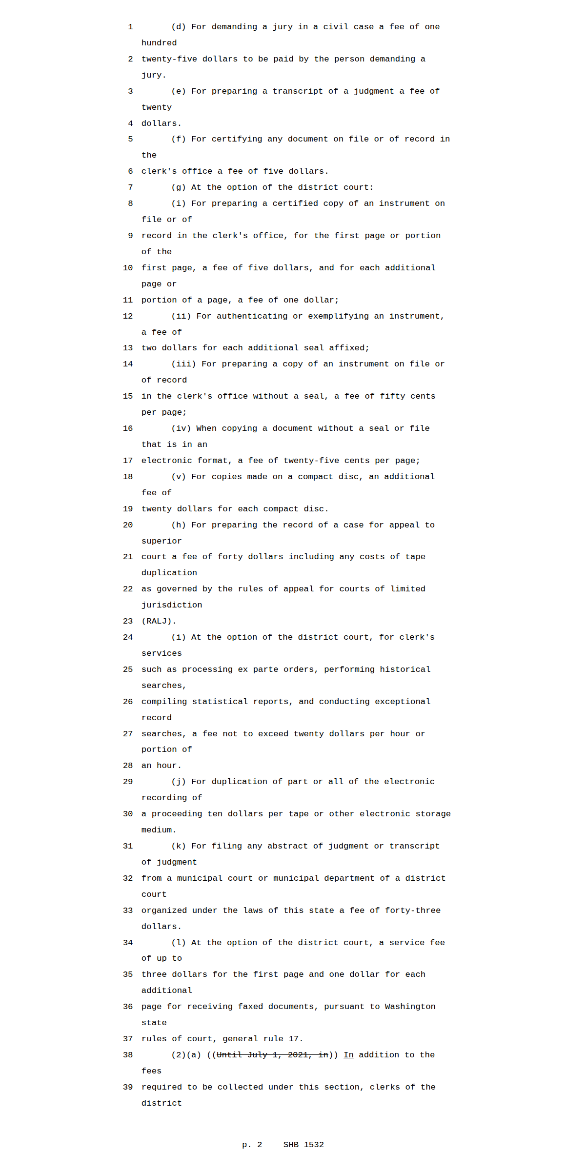(d) For demanding a jury in a civil case a fee of one hundred
twenty-five dollars to be paid by the person demanding a jury.
(e) For preparing a transcript of a judgment a fee of twenty
dollars.
(f) For certifying any document on file or of record in the
clerk's office a fee of five dollars.
(g) At the option of the district court:
(i) For preparing a certified copy of an instrument on file or of
record in the clerk's office, for the first page or portion of the
first page, a fee of five dollars, and for each additional page or
portion of a page, a fee of one dollar;
(ii) For authenticating or exemplifying an instrument, a fee of
two dollars for each additional seal affixed;
(iii) For preparing a copy of an instrument on file or of record
in the clerk's office without a seal, a fee of fifty cents per page;
(iv) When copying a document without a seal or file that is in an
electronic format, a fee of twenty-five cents per page;
(v) For copies made on a compact disc, an additional fee of
twenty dollars for each compact disc.
(h) For preparing the record of a case for appeal to superior
court a fee of forty dollars including any costs of tape duplication
as governed by the rules of appeal for courts of limited jurisdiction
(RALJ).
(i) At the option of the district court, for clerk's services
such as processing ex parte orders, performing historical searches,
compiling statistical reports, and conducting exceptional record
searches, a fee not to exceed twenty dollars per hour or portion of
an hour.
(j) For duplication of part or all of the electronic recording of
a proceeding ten dollars per tape or other electronic storage medium.
(k) For filing any abstract of judgment or transcript of judgment
from a municipal court or municipal department of a district court
organized under the laws of this state a fee of forty-three dollars.
(l) At the option of the district court, a service fee of up to
three dollars for the first page and one dollar for each additional
page for receiving faxed documents, pursuant to Washington state
rules of court, general rule 17.
(2)(a) ((Until July 1, 2021, in)) In addition to the fees
required to be collected under this section, clerks of the district
p. 2 SHB 1532